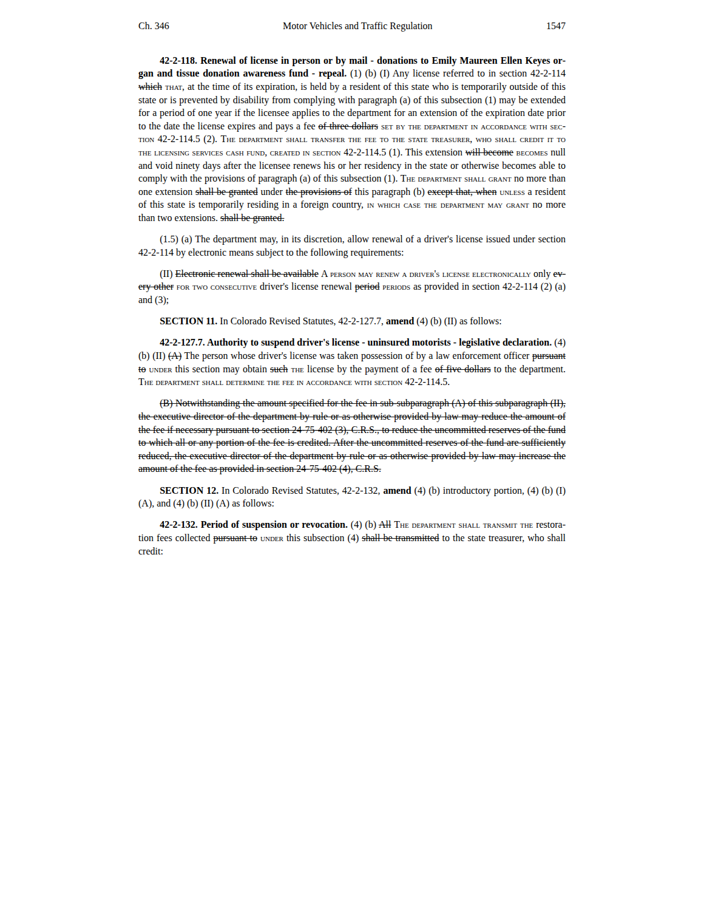Ch. 346 Motor Vehicles and Traffic Regulation 1547
42-2-118. Renewal of license in person or by mail - donations to Emily Maureen Ellen Keyes organ and tissue donation awareness fund - repeal. (1) (b) (I) Any license referred to in section 42-2-114 which that, at the time of its expiration, is held by a resident of this state who is temporarily outside of this state or is prevented by disability from complying with paragraph (a) of this subsection (1) may be extended for a period of one year if the licensee applies to the department for an extension of the expiration date prior to the date the license expires and pays a fee of three dollars set by the department in accordance with section 42-2-114.5 (2). The department shall transfer the fee to the state treasurer, who shall credit it to the licensing services cash fund, created in section 42-2-114.5 (1). This extension will become becomes null and void ninety days after the licensee renews his or her residency in the state or otherwise becomes able to comply with the provisions of paragraph (a) of this subsection (1). The department shall grant no more than one extension shall be granted under the provisions of this paragraph (b) except that, when unless a resident of this state is temporarily residing in a foreign country, in which case the department may grant no more than two extensions. shall be granted.
(1.5) (a) The department may, in its discretion, allow renewal of a driver's license issued under section 42-2-114 by electronic means subject to the following requirements:
(II) Electronic renewal shall be available A person may renew a driver's license electronically only every other for two consecutive driver's license renewal period periods as provided in section 42-2-114 (2) (a) and (3);
SECTION 11. In Colorado Revised Statutes, 42-2-127.7, amend (4) (b) (II) as follows:
42-2-127.7. Authority to suspend driver's license - uninsured motorists - legislative declaration. (4) (b) (II) (A) The person whose driver's license was taken possession of by a law enforcement officer pursuant to under this section may obtain such the license by the payment of a fee of five dollars to the department. The department shall determine the fee in accordance with section 42-2-114.5.
(B) Notwithstanding the amount specified for the fee in sub-subparagraph (A) of this subparagraph (II), the executive director of the department by rule or as otherwise provided by law may reduce the amount of the fee if necessary pursuant to section 24-75-402 (3), C.R.S., to reduce the uncommitted reserves of the fund to which all or any portion of the fee is credited. After the uncommitted reserves of the fund are sufficiently reduced, the executive director of the department by rule or as otherwise provided by law may increase the amount of the fee as provided in section 24-75-402 (4), C.R.S.
SECTION 12. In Colorado Revised Statutes, 42-2-132, amend (4) (b) introductory portion, (4) (b) (I) (A), and (4) (b) (II) (A) as follows:
42-2-132. Period of suspension or revocation. (4) (b) All The department shall transmit the restoration fees collected pursuant to under this subsection (4) shall be transmitted to the state treasurer, who shall credit: